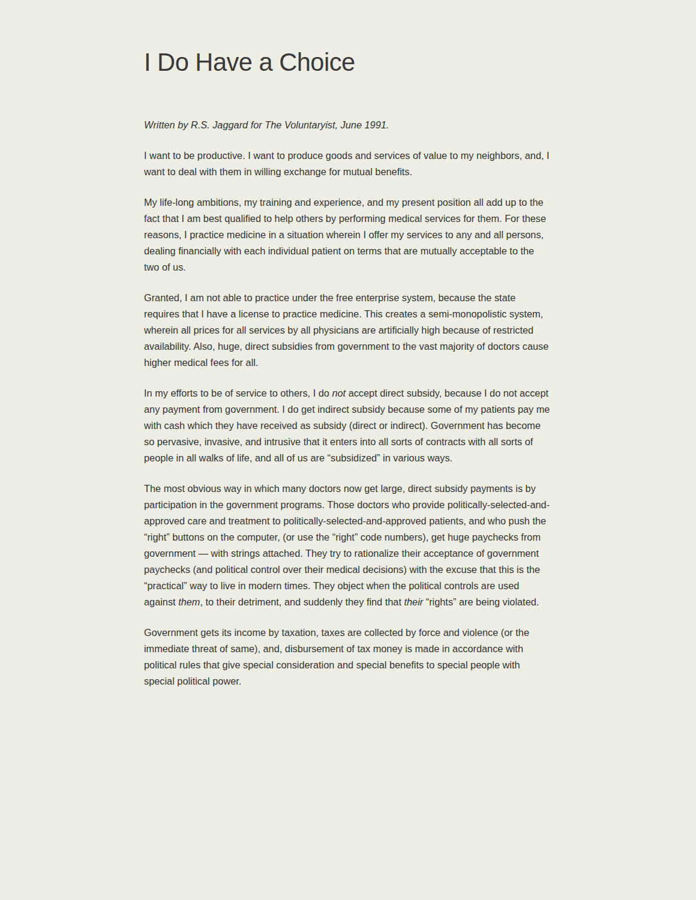I Do Have a Choice
Written by R.S. Jaggard for The Voluntaryist, June 1991.
I want to be productive. I want to produce goods and services of value to my neighbors, and, I want to deal with them in willing exchange for mutual benefits.
My life-long ambitions, my training and experience, and my present position all add up to the fact that I am best qualified to help others by performing medical services for them. For these reasons, I practice medicine in a situation wherein I offer my services to any and all persons, dealing financially with each individual patient on terms that are mutually acceptable to the two of us.
Granted, I am not able to practice under the free enterprise system, because the state requires that I have a license to practice medicine. This creates a semi-monopolistic system, wherein all prices for all services by all physicians are artificially high because of restricted availability. Also, huge, direct subsidies from government to the vast majority of doctors cause higher medical fees for all.
In my efforts to be of service to others, I do not accept direct subsidy, because I do not accept any payment from government. I do get indirect subsidy because some of my patients pay me with cash which they have received as subsidy (direct or indirect). Government has become so pervasive, invasive, and intrusive that it enters into all sorts of contracts with all sorts of people in all walks of life, and all of us are “subsidized” in various ways.
The most obvious way in which many doctors now get large, direct subsidy payments is by participation in the government programs. Those doctors who provide politically-selected-and-approved care and treatment to politically-selected-and-approved patients, and who push the “right” buttons on the computer, (or use the “right” code numbers), get huge paychecks from government — with strings attached. They try to rationalize their acceptance of government paychecks (and political control over their medical decisions) with the excuse that this is the “practical” way to live in modern times. They object when the political controls are used against them, to their detriment, and suddenly they find that their “rights” are being violated.
Government gets its income by taxation, taxes are collected by force and violence (or the immediate threat of same), and, disbursement of tax money is made in accordance with political rules that give special consideration and special benefits to special people with special political power.